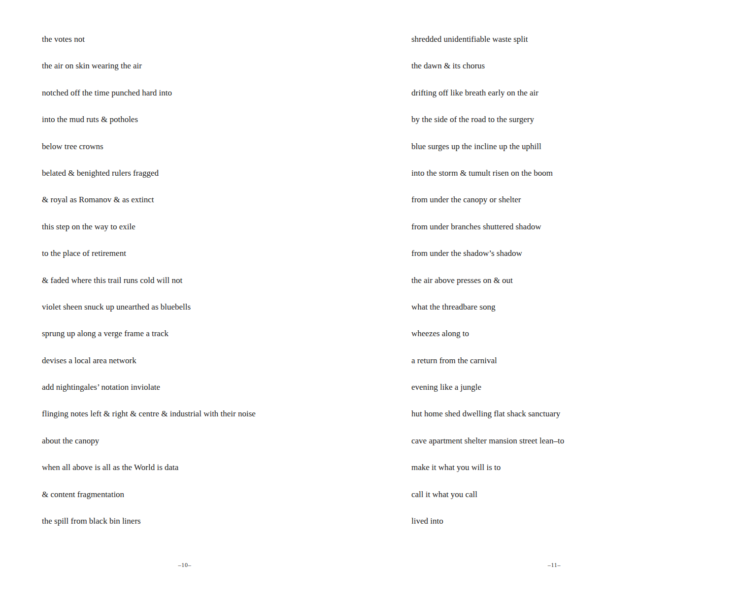the votes not
the air on skin wearing the air
notched off the time punched hard into
into the mud ruts & potholes
below tree crowns
belated & benighted rulers fragged
& royal as Romanov & as extinct
this step on the way to exile
to the place of retirement
& faded where this trail runs cold will not
violet sheen snuck up unearthed as bluebells
sprung up along a verge frame a track
devises a local area network
add nightingales’ notation inviolate
flinging notes left & right & centre & industrial with their noise
about the canopy
when all above is all as the World is data
& content fragmentation
the spill from black bin liners
–10–
shredded unidentifiable waste split
the dawn & its chorus
drifting off like breath early on the air
by the side of the road to the surgery
blue surges up the incline up the uphill
into the storm & tumult risen on the boom
from under the canopy or shelter
from under branches shuttered shadow
from under the shadow’s shadow
the air above presses on & out
what the threadbare song
wheezes along to
a return from the carnival
evening like a jungle
hut home shed dwelling flat shack sanctuary
cave apartment shelter mansion street lean–to
make it what you will is to
call it what you call
lived into
–11–